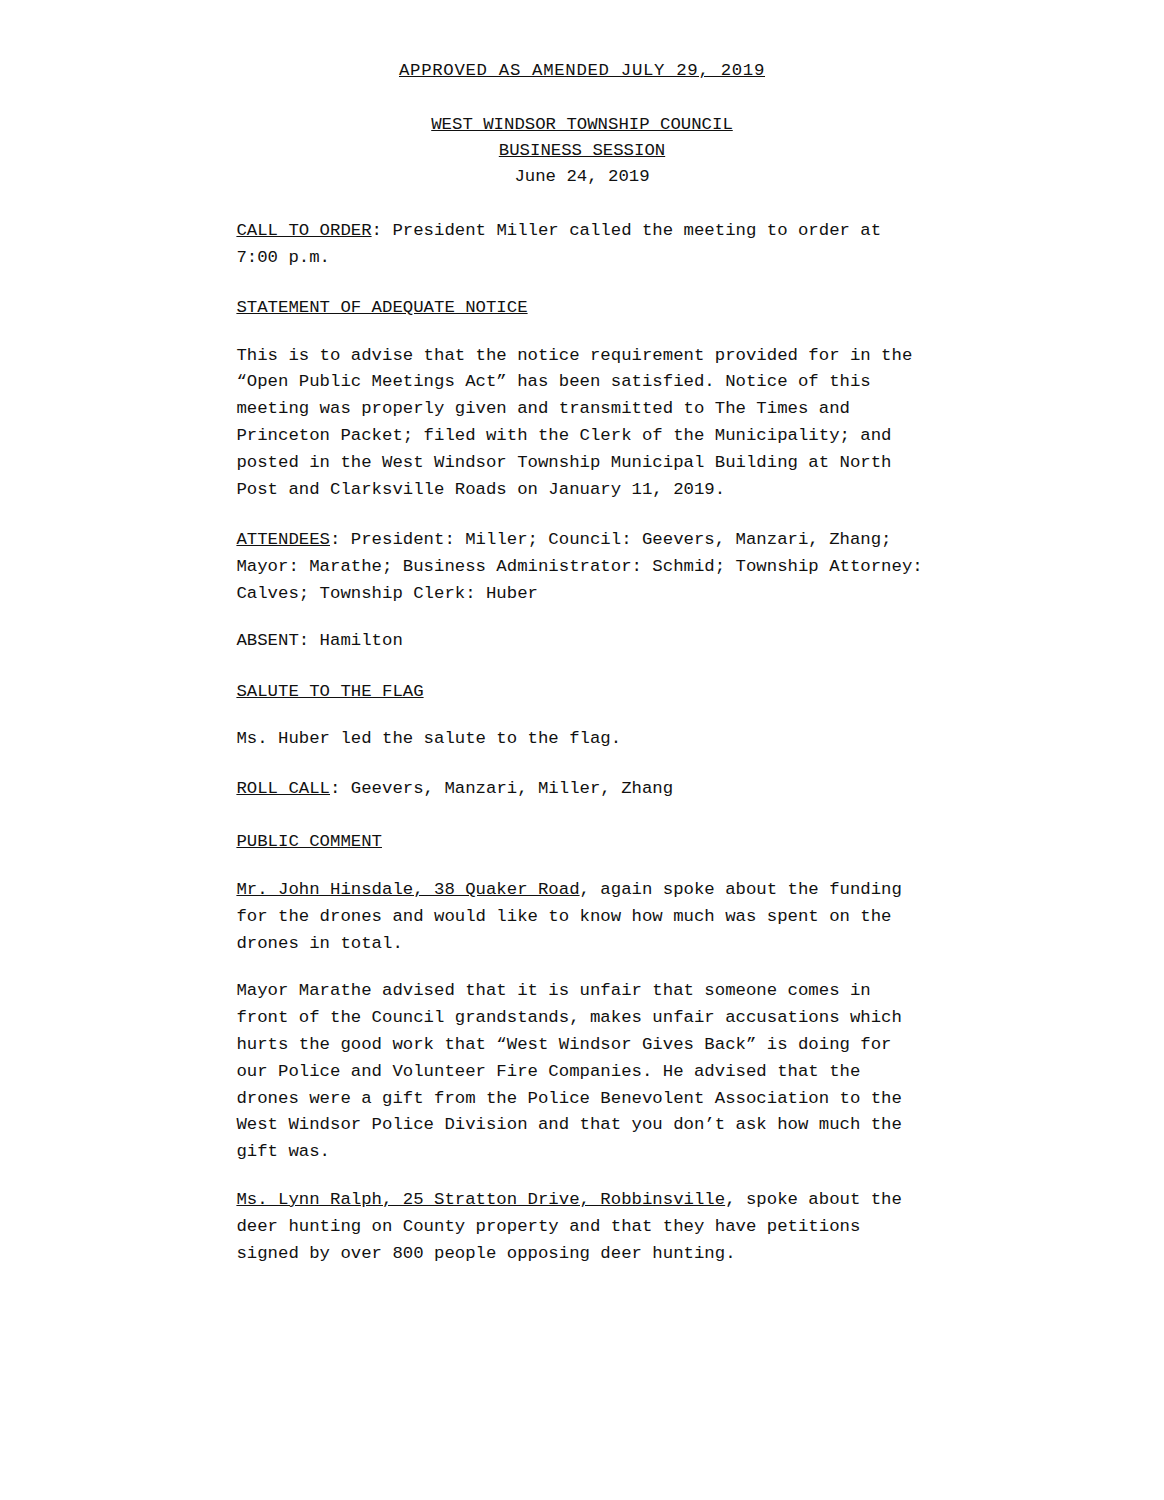APPROVED AS AMENDED JULY 29, 2019
WEST WINDSOR TOWNSHIP COUNCIL
BUSINESS SESSION
June 24, 2019
CALL TO ORDER: President Miller called the meeting to order at 7:00 p.m.
STATEMENT OF ADEQUATE NOTICE
This is to advise that the notice requirement provided for in the “Open Public Meetings Act” has been satisfied. Notice of this meeting was properly given and transmitted to The Times and Princeton Packet; filed with the Clerk of the Municipality; and posted in the West Windsor Township Municipal Building at North Post and Clarksville Roads on January 11, 2019.
ATTENDEES: President: Miller; Council: Geevers, Manzari, Zhang; Mayor: Marathe; Business Administrator: Schmid; Township Attorney: Calves; Township Clerk: Huber
ABSENT: Hamilton
SALUTE TO THE FLAG
Ms. Huber led the salute to the flag.
ROLL CALL: Geevers, Manzari, Miller, Zhang
PUBLIC COMMENT
Mr. John Hinsdale, 38 Quaker Road, again spoke about the funding for the drones and would like to know how much was spent on the drones in total.
Mayor Marathe advised that it is unfair that someone comes in front of the Council grandstands, makes unfair accusations which hurts the good work that “West Windsor Gives Back” is doing for our Police and Volunteer Fire Companies. He advised that the drones were a gift from the Police Benevolent Association to the West Windsor Police Division and that you don’t ask how much the gift was.
Ms. Lynn Ralph, 25 Stratton Drive, Robbinsville, spoke about the deer hunting on County property and that they have petitions signed by over 800 people opposing deer hunting.